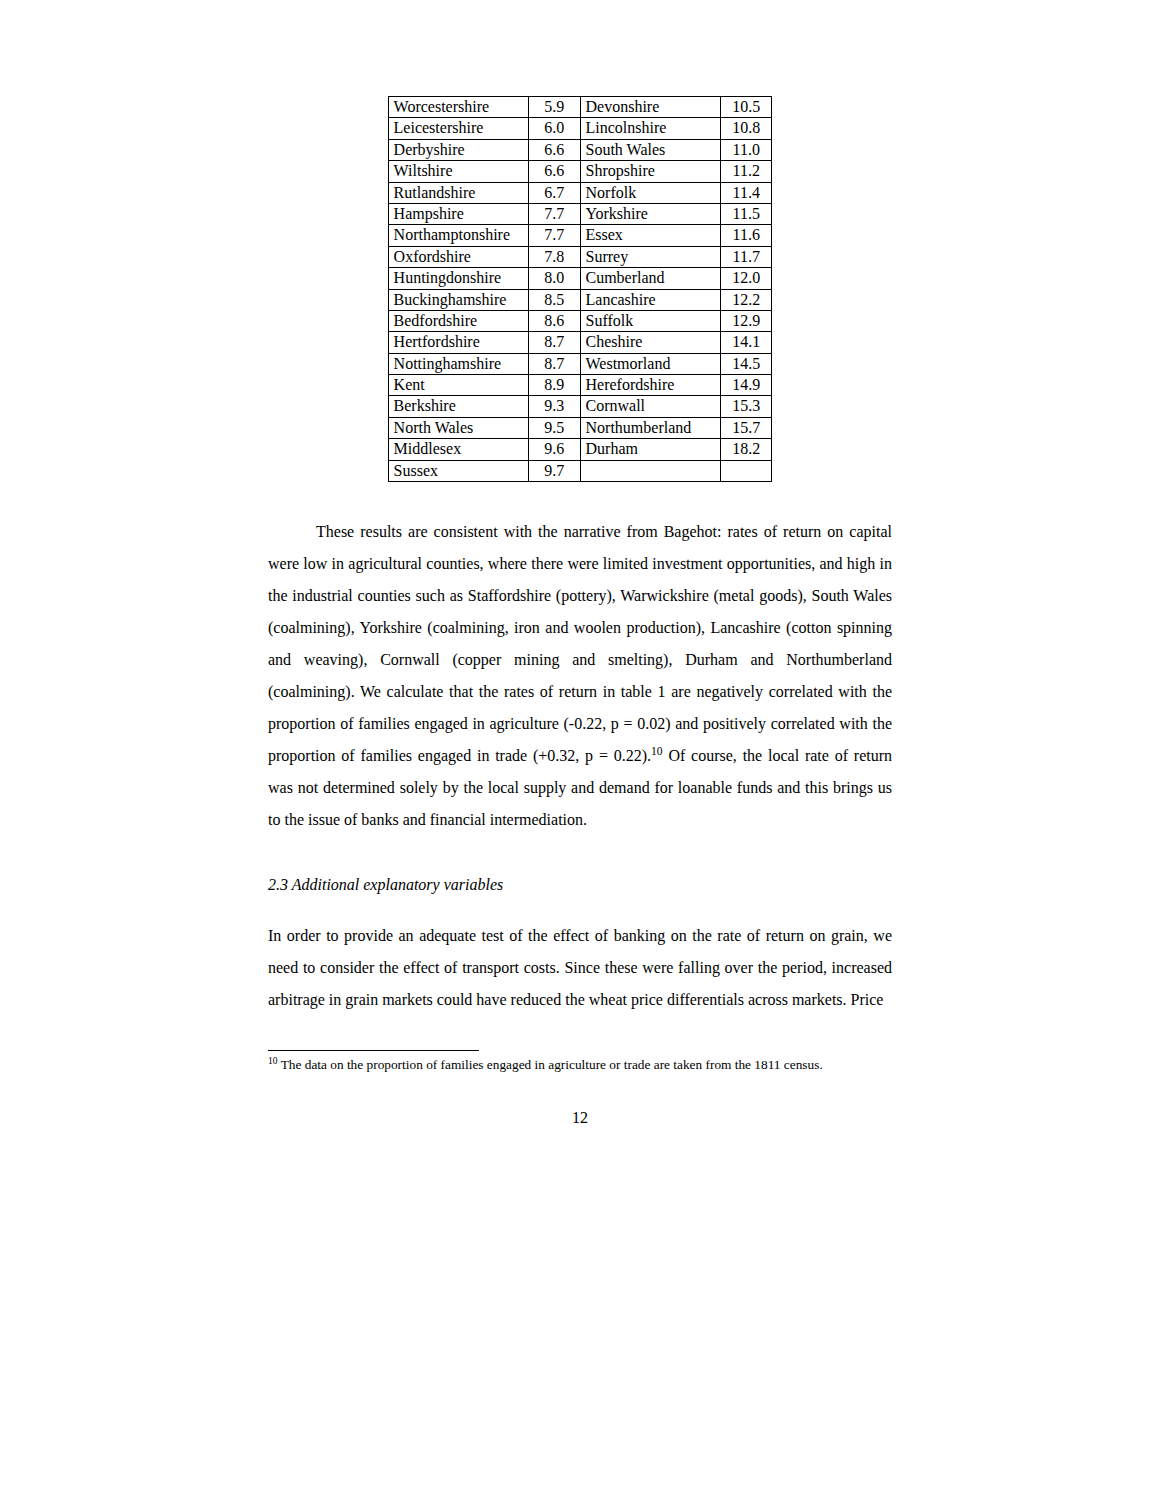| Worcestershire | 5.9 | Devonshire | 10.5 |
| Leicestershire | 6.0 | Lincolnshire | 10.8 |
| Derbyshire | 6.6 | South Wales | 11.0 |
| Wiltshire | 6.6 | Shropshire | 11.2 |
| Rutlandshire | 6.7 | Norfolk | 11.4 |
| Hampshire | 7.7 | Yorkshire | 11.5 |
| Northamptonshire | 7.7 | Essex | 11.6 |
| Oxfordshire | 7.8 | Surrey | 11.7 |
| Huntingdonshire | 8.0 | Cumberland | 12.0 |
| Buckinghamshire | 8.5 | Lancashire | 12.2 |
| Bedfordshire | 8.6 | Suffolk | 12.9 |
| Hertfordshire | 8.7 | Cheshire | 14.1 |
| Nottinghamshire | 8.7 | Westmorland | 14.5 |
| Kent | 8.9 | Herefordshire | 14.9 |
| Berkshire | 9.3 | Cornwall | 15.3 |
| North Wales | 9.5 | Northumberland | 15.7 |
| Middlesex | 9.6 | Durham | 18.2 |
| Sussex | 9.7 | | |
These results are consistent with the narrative from Bagehot: rates of return on capital were low in agricultural counties, where there were limited investment opportunities, and high in the industrial counties such as Staffordshire (pottery), Warwickshire (metal goods), South Wales (coalmining), Yorkshire (coalmining, iron and woolen production), Lancashire (cotton spinning and weaving), Cornwall (copper mining and smelting), Durham and Northumberland (coalmining). We calculate that the rates of return in table 1 are negatively correlated with the proportion of families engaged in agriculture (-0.22, p = 0.02) and positively correlated with the proportion of families engaged in trade (+0.32, p = 0.22).10 Of course, the local rate of return was not determined solely by the local supply and demand for loanable funds and this brings us to the issue of banks and financial intermediation.
2.3 Additional explanatory variables
In order to provide an adequate test of the effect of banking on the rate of return on grain, we need to consider the effect of transport costs. Since these were falling over the period, increased arbitrage in grain markets could have reduced the wheat price differentials across markets. Price
10 The data on the proportion of families engaged in agriculture or trade are taken from the 1811 census.
12